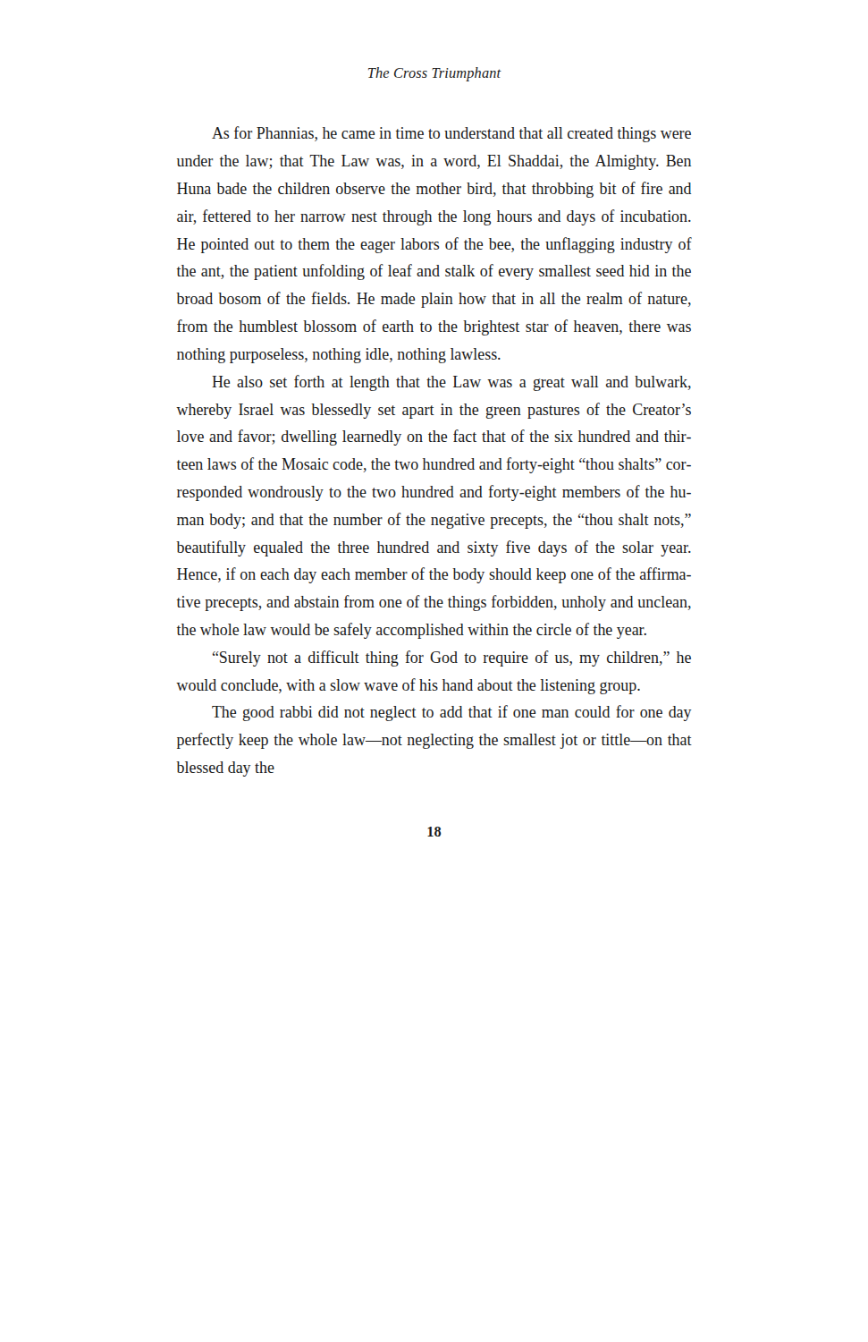The Cross Triumphant
As for Phannias, he came in time to understand that all created things were under the law; that The Law was, in a word, El Shaddai, the Almighty. Ben Huna bade the children observe the mother bird, that throbbing bit of fire and air, fettered to her narrow nest through the long hours and days of incubation. He pointed out to them the eager labors of the bee, the unflagging industry of the ant, the patient unfolding of leaf and stalk of every smallest seed hid in the broad bosom of the fields. He made plain how that in all the realm of nature, from the humblest blossom of earth to the brightest star of heaven, there was nothing purposeless, nothing idle, nothing lawless.
He also set forth at length that the Law was a great wall and bulwark, whereby Israel was blessedly set apart in the green pastures of the Creator’s love and favor; dwelling learnedly on the fact that of the six hundred and thirteen laws of the Mosaic code, the two hundred and forty-eight “thou shalts” corresponded wondrously to the two hundred and forty-eight members of the human body; and that the number of the negative precepts, the “thou shalt nots,” beautifully equaled the three hundred and sixty five days of the solar year. Hence, if on each day each member of the body should keep one of the affirmative precepts, and abstain from one of the things forbidden, unholy and unclean, the whole law would be safely accomplished within the circle of the year.
“Surely not a difficult thing for God to require of us, my children,” he would conclude, with a slow wave of his hand about the listening group.
The good rabbi did not neglect to add that if one man could for one day perfectly keep the whole law—not neglecting the smallest jot or tittle—on that blessed day the
18